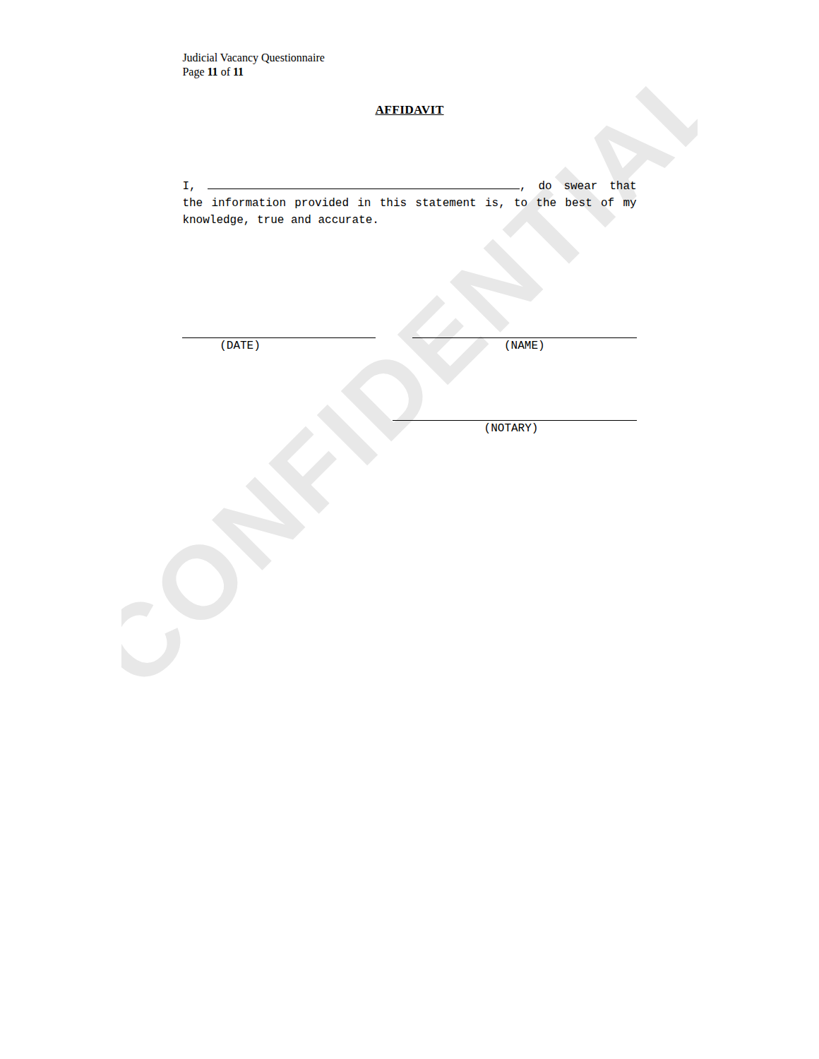CONFIDENTIAL
Judicial Vacancy QuestionnairePage 11 of 11
AFFIDAVIT
I, , do swear that the information provided in this statement is, to the best of my knowledge, true and accurate.
(DATE)
(NAME)
(NOTARY)